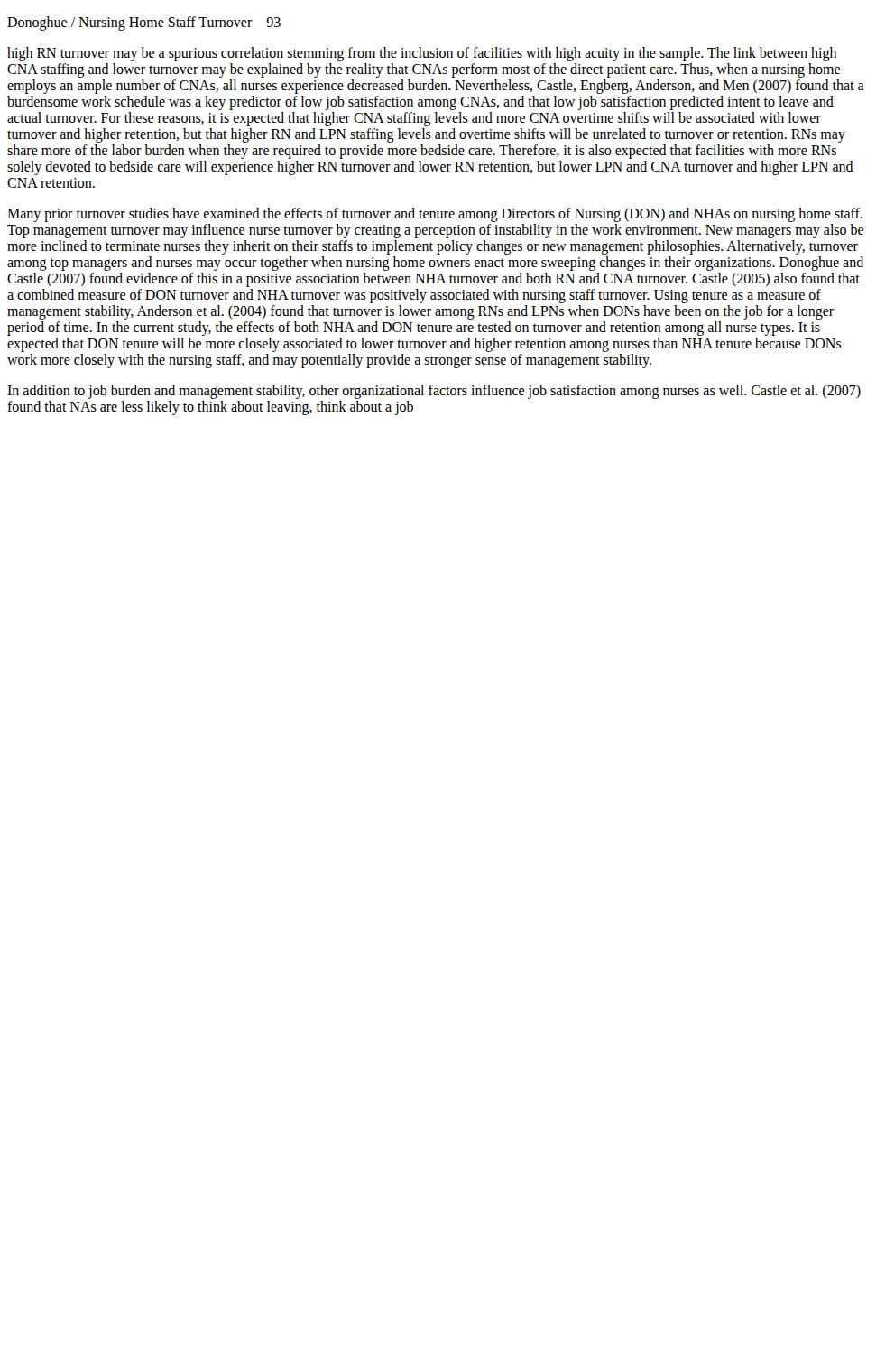Donoghue / Nursing Home Staff Turnover 93
high RN turnover may be a spurious correlation stemming from the inclusion of facilities with high acuity in the sample. The link between high CNA staffing and lower turnover may be explained by the reality that CNAs perform most of the direct patient care. Thus, when a nursing home employs an ample number of CNAs, all nurses experience decreased burden. Nevertheless, Castle, Engberg, Anderson, and Men (2007) found that a burdensome work schedule was a key predictor of low job satisfaction among CNAs, and that low job satisfaction predicted intent to leave and actual turnover. For these reasons, it is expected that higher CNA staffing levels and more CNA overtime shifts will be associated with lower turnover and higher retention, but that higher RN and LPN staffing levels and overtime shifts will be unrelated to turnover or retention. RNs may share more of the labor burden when they are required to provide more bedside care. Therefore, it is also expected that facilities with more RNs solely devoted to bedside care will experience higher RN turnover and lower RN retention, but lower LPN and CNA turnover and higher LPN and CNA retention.
Many prior turnover studies have examined the effects of turnover and tenure among Directors of Nursing (DON) and NHAs on nursing home staff. Top management turnover may influence nurse turnover by creating a perception of instability in the work environment. New managers may also be more inclined to terminate nurses they inherit on their staffs to implement policy changes or new management philosophies. Alternatively, turnover among top managers and nurses may occur together when nursing home owners enact more sweeping changes in their organizations. Donoghue and Castle (2007) found evidence of this in a positive association between NHA turnover and both RN and CNA turnover. Castle (2005) also found that a combined measure of DON turnover and NHA turnover was positively associated with nursing staff turnover. Using tenure as a measure of management stability, Anderson et al. (2004) found that turnover is lower among RNs and LPNs when DONs have been on the job for a longer period of time. In the current study, the effects of both NHA and DON tenure are tested on turnover and retention among all nurse types. It is expected that DON tenure will be more closely associated to lower turnover and higher retention among nurses than NHA tenure because DONs work more closely with the nursing staff, and may potentially provide a stronger sense of management stability.
In addition to job burden and management stability, other organizational factors influence job satisfaction among nurses as well. Castle et al. (2007) found that NAs are less likely to think about leaving, think about a job